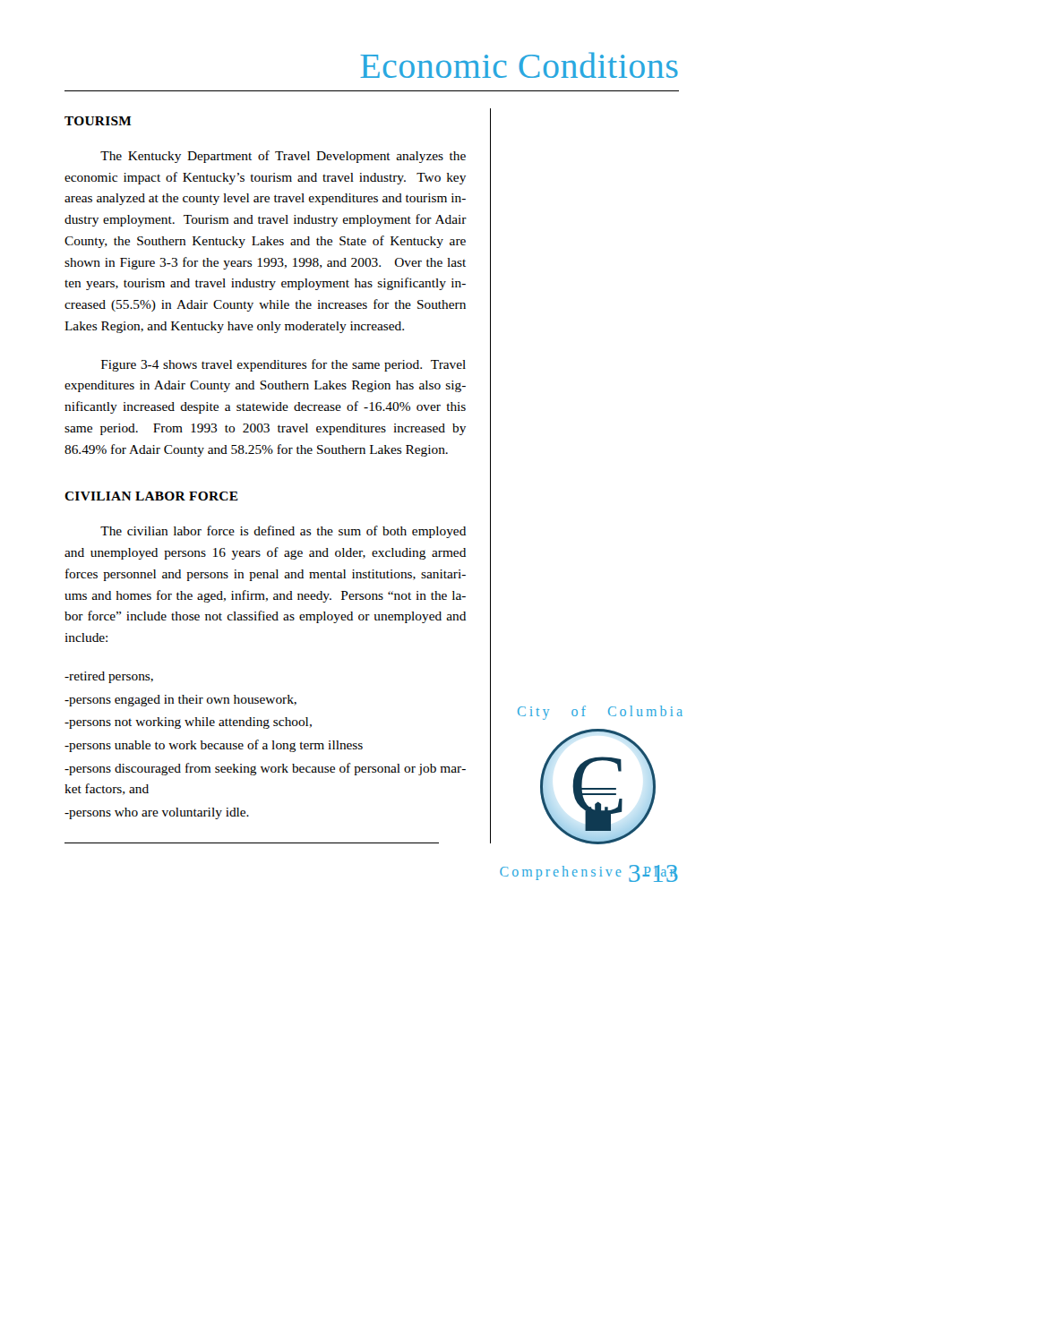Economic Conditions
TOURISM
The Kentucky Department of Travel Development analyzes the economic impact of Kentucky’s tourism and travel industry. Two key areas analyzed at the county level are travel expenditures and tourism industry employment. Tourism and travel industry employment for Adair County, the Southern Kentucky Lakes and the State of Kentucky are shown in Figure 3-3 for the years 1993, 1998, and 2003. Over the last ten years, tourism and travel industry employment has significantly increased (55.5%) in Adair County while the increases for the Southern Lakes Region, and Kentucky have only moderately increased.
Figure 3-4 shows travel expenditures for the same period. Travel expenditures in Adair County and Southern Lakes Region has also significantly increased despite a statewide decrease of -16.40% over this same period. From 1993 to 2003 travel expenditures increased by 86.49% for Adair County and 58.25% for the Southern Lakes Region.
CIVILIAN LABOR FORCE
The civilian labor force is defined as the sum of both employed and unemployed persons 16 years of age and older, excluding armed forces personnel and persons in penal and mental institutions, sanitariums and homes for the aged, infirm, and needy. Persons “not in the labor force” include those not classified as employed or unemployed and include:
-retired persons,
-persons engaged in their own housework,
-persons not working while attending school,
-persons unable to work because of a long term illness
-persons discouraged from seeking work because of personal or job market factors, and
-persons who are voluntarily idle.
City of Columbia
Comprehensive Plan
3-13